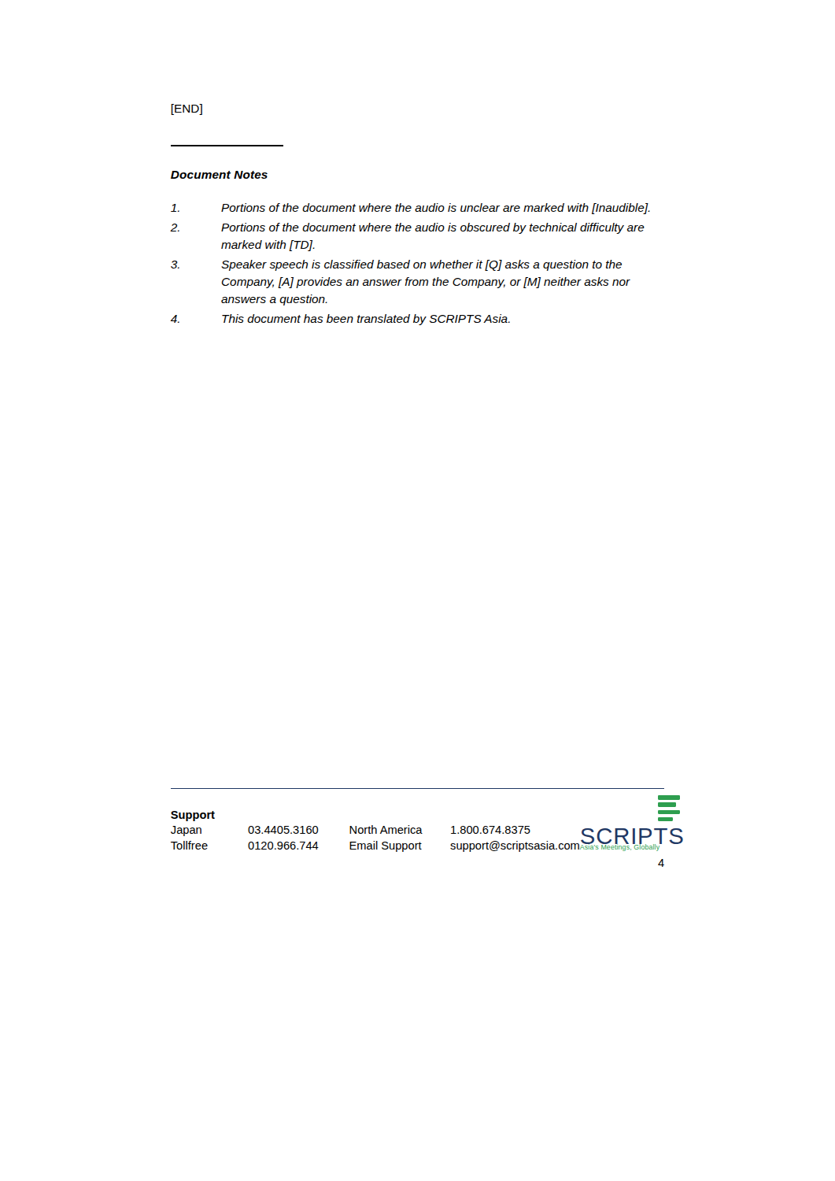[END]
Document Notes
1. Portions of the document where the audio is unclear are marked with [Inaudible].
2. Portions of the document where the audio is obscured by technical difficulty are marked with [TD].
3. Speaker speech is classified based on whether it [Q] asks a question to the Company, [A] provides an answer from the Company, or [M] neither asks nor answers a question.
4. This document has been translated by SCRIPTS Asia.
Support
Japan
03.4405.3160
North America
1.800.674.8375
Tollfree
0120.966.744
Email Support
support@scriptsasia.com
SCRIPTS
Asia's Meetings, Globally
4